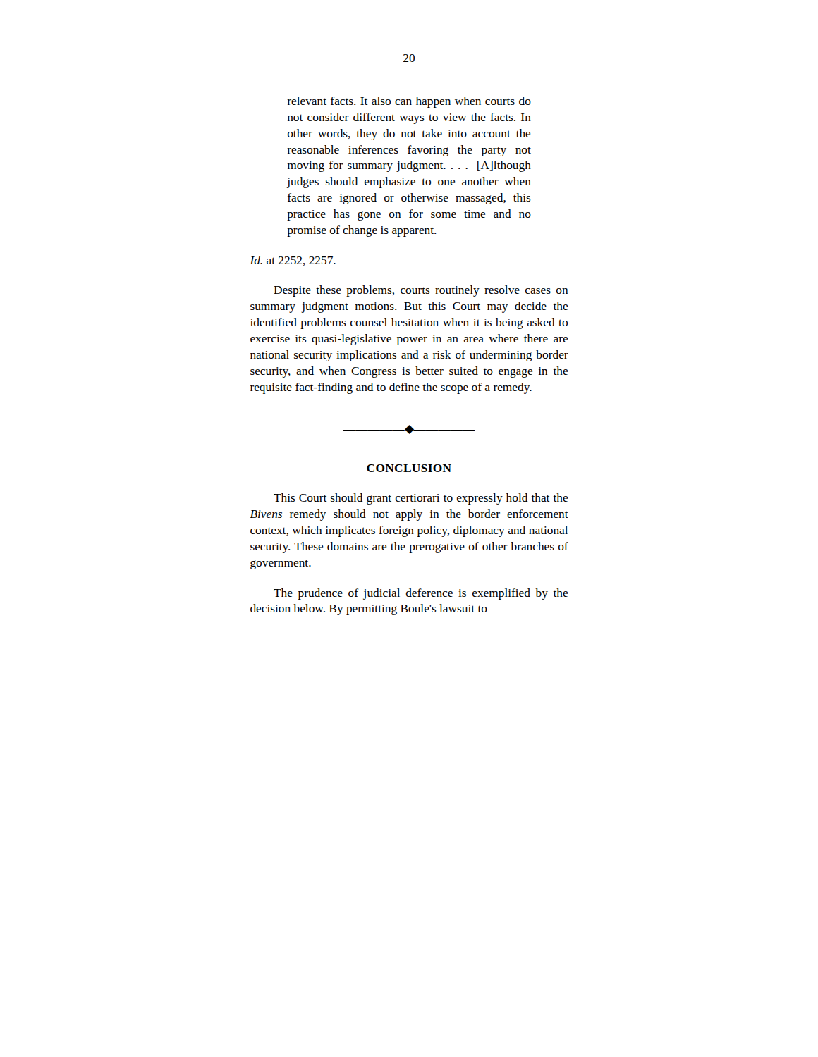20
relevant facts. It also can happen when courts do not consider different ways to view the facts. In other words, they do not take into account the reasonable inferences favoring the party not moving for summary judgment. . . . [A]lthough judges should emphasize to one another when facts are ignored or otherwise massaged, this practice has gone on for some time and no promise of change is apparent.
Id. at 2252, 2257.
Despite these problems, courts routinely resolve cases on summary judgment motions. But this Court may decide the identified problems counsel hesitation when it is being asked to exercise its quasi-legislative power in an area where there are national security implications and a risk of undermining border security, and when Congress is better suited to engage in the requisite fact-finding and to define the scope of a remedy.
—————◆—————
CONCLUSION
This Court should grant certiorari to expressly hold that the Bivens remedy should not apply in the border enforcement context, which implicates foreign policy, diplomacy and national security. These domains are the prerogative of other branches of government.
The prudence of judicial deference is exemplified by the decision below. By permitting Boule's lawsuit to